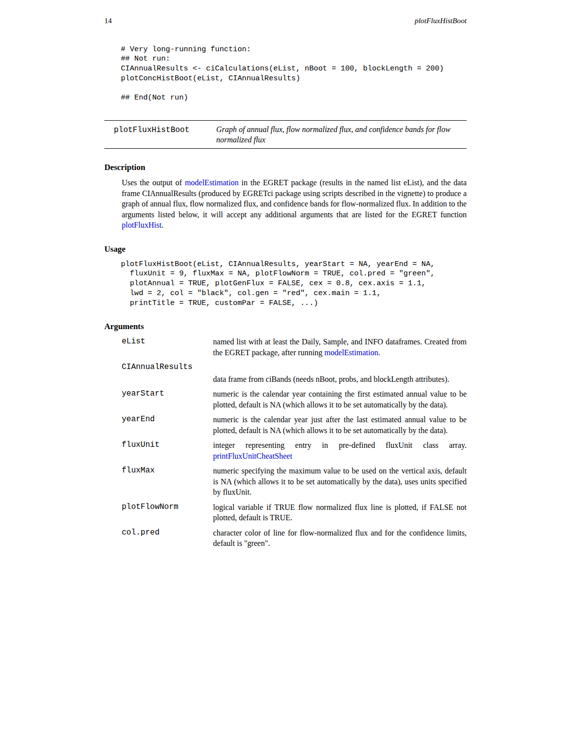14 plotFluxHistBoot
# Very long-running function:
## Not run: 
CIAnnualResults <- ciCalculations(eList, nBoot = 100, blockLength = 200)
plotConcHistBoot(eList, CIAnnualResults)

## End(Not run)
plotFluxHistBoot
Graph of annual flux, flow normalized flux, and confidence bands for flow normalized flux
Description
Uses the output of modelEstimation in the EGRET package (results in the named list eList), and the data frame CIAnnualResults (produced by EGRETci package using scripts described in the vignette) to produce a graph of annual flux, flow normalized flux, and confidence bands for flow-normalized flux. In addition to the arguments listed below, it will accept any additional arguments that are listed for the EGRET function plotFluxHist.
Usage
plotFluxHistBoot(eList, CIAnnualResults, yearStart = NA, yearEnd = NA,
  fluxUnit = 9, fluxMax = NA, plotFlowNorm = TRUE, col.pred = "green",
  plotAnnual = TRUE, plotGenFlux = FALSE, cex = 0.8, cex.axis = 1.1,
  lwd = 2, col = "black", col.gen = "red", cex.main = 1.1,
  printTitle = TRUE, customPar = FALSE, ...)
Arguments
eList
named list with at least the Daily, Sample, and INFO dataframes. Created from the EGRET package, after running modelEstimation.
CIAnnualResults
data frame from ciBands (needs nBoot, probs, and blockLength attributes).
yearStart
numeric is the calendar year containing the first estimated annual value to be plotted, default is NA (which allows it to be set automatically by the data).
yearEnd
numeric is the calendar year just after the last estimated annual value to be plotted, default is NA (which allows it to be set automatically by the data).
fluxUnit
integer representing entry in pre-defined fluxUnit class array. printFluxUnitCheatSheet
fluxMax
numeric specifying the maximum value to be used on the vertical axis, default is NA (which allows it to be set automatically by the data), uses units specified by fluxUnit.
plotFlowNorm
logical variable if TRUE flow normalized flux line is plotted, if FALSE not plotted, default is TRUE.
col.pred
character color of line for flow-normalized flux and for the confidence limits, default is "green".